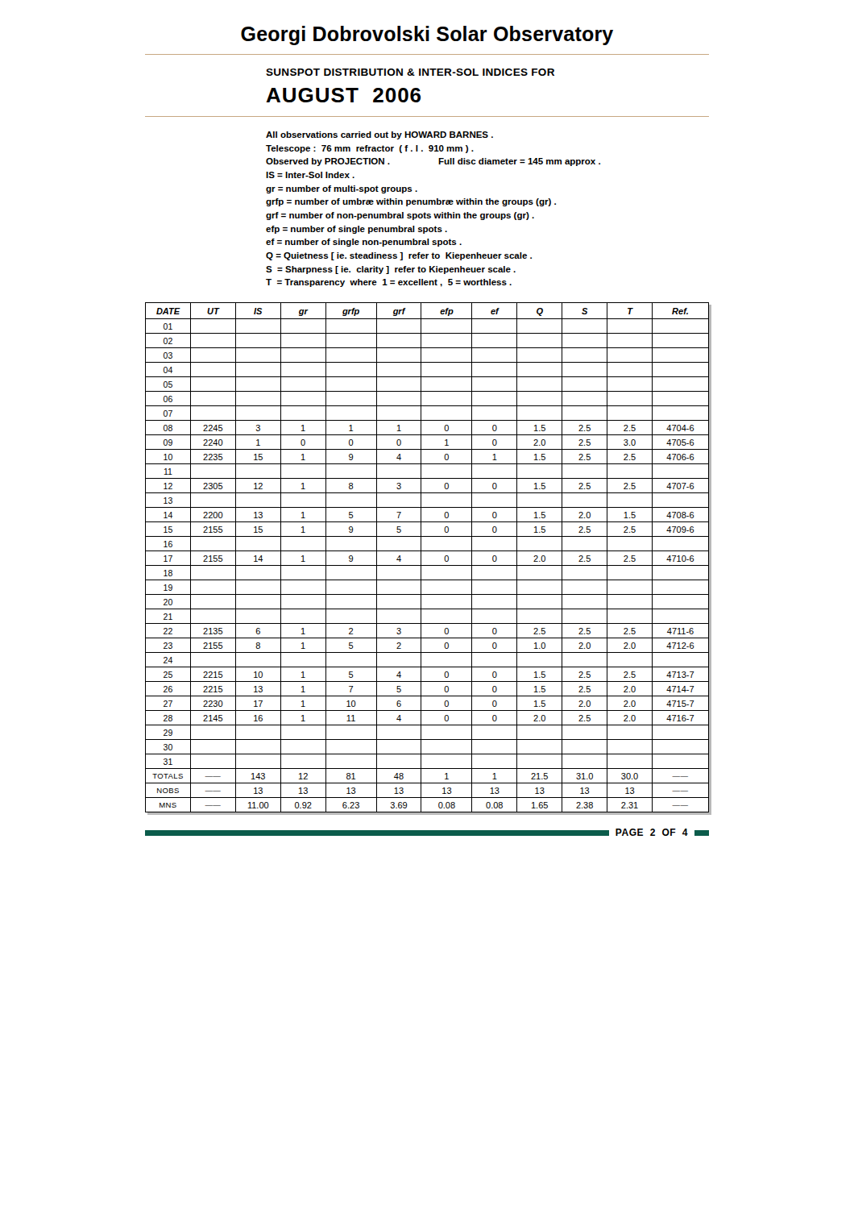Georgi Dobrovolski Solar Observatory
SUNSPOT DISTRIBUTION & INTER-SOL INDICES FOR
AUGUST 2006
All observations carried out by HOWARD BARNES .
Telescope : 76 mm refractor ( f . l . 910 mm ) .
Observed by PROJECTION . Full disc diameter = 145 mm approx .
IS = Inter-Sol Index .
gr = number of multi-spot groups .
grfp = number of umbræ within penumbræ within the groups (gr) .
grf = number of non-penumbral spots within the groups (gr) .
efp = number of single penumbral spots .
ef = number of single non-penumbral spots .
Q = Quietness [ ie. steadiness ] refer to Kiepenheuer scale .
S = Sharpness [ ie. clarity ] refer to Kiepenheuer scale .
T = Transparency where 1 = excellent , 5 = worthless .
| DATE | UT | IS | gr | grfp | grf | efp | ef | Q | S | T | Ref. |
| --- | --- | --- | --- | --- | --- | --- | --- | --- | --- | --- | --- |
| 01 | | | | | | | | | | | |
| 02 | | | | | | | | | | | |
| 03 | | | | | | | | | | | |
| 04 | | | | | | | | | | | |
| 05 | | | | | | | | | | | |
| 06 | | | | | | | | | | | |
| 07 | | | | | | | | | | | |
| 08 | 2245 | 3 | 1 | 1 | 1 | 0 | 0 | 1.5 | 2.5 | 2.5 | 4704-6 |
| 09 | 2240 | 1 | 0 | 0 | 0 | 1 | 0 | 2.0 | 2.5 | 3.0 | 4705-6 |
| 10 | 2235 | 15 | 1 | 9 | 4 | 0 | 1 | 1.5 | 2.5 | 2.5 | 4706-6 |
| 11 | | | | | | | | | | | |
| 12 | 2305 | 12 | 1 | 8 | 3 | 0 | 0 | 1.5 | 2.5 | 2.5 | 4707-6 |
| 13 | | | | | | | | | | | |
| 14 | 2200 | 13 | 1 | 5 | 7 | 0 | 0 | 1.5 | 2.0 | 1.5 | 4708-6 |
| 15 | 2155 | 15 | 1 | 9 | 5 | 0 | 0 | 1.5 | 2.5 | 2.5 | 4709-6 |
| 16 | | | | | | | | | | | |
| 17 | 2155 | 14 | 1 | 9 | 4 | 0 | 0 | 2.0 | 2.5 | 2.5 | 4710-6 |
| 18 | | | | | | | | | | | |
| 19 | | | | | | | | | | | |
| 20 | | | | | | | | | | | |
| 21 | | | | | | | | | | | |
| 22 | 2135 | 6 | 1 | 2 | 3 | 0 | 0 | 2.5 | 2.5 | 2.5 | 4711-6 |
| 23 | 2155 | 8 | 1 | 5 | 2 | 0 | 0 | 1.0 | 2.0 | 2.0 | 4712-6 |
| 24 | | | | | | | | | | | |
| 25 | 2215 | 10 | 1 | 5 | 4 | 0 | 0 | 1.5 | 2.5 | 2.5 | 4713-7 |
| 26 | 2215 | 13 | 1 | 7 | 5 | 0 | 0 | 1.5 | 2.5 | 2.0 | 4714-7 |
| 27 | 2230 | 17 | 1 | 10 | 6 | 0 | 0 | 1.5 | 2.0 | 2.0 | 4715-7 |
| 28 | 2145 | 16 | 1 | 11 | 4 | 0 | 0 | 2.0 | 2.5 | 2.0 | 4716-7 |
| 29 | | | | | | | | | | | |
| 30 | | | | | | | | | | | |
| 31 | | | | | | | | | | | |
| TOTALS | —— | 143 | 12 | 81 | 48 | 1 | 1 | 21.5 | 31.0 | 30.0 | —— |
| NOBS | —— | 13 | 13 | 13 | 13 | 13 | 13 | 13 | 13 | 13 | —— |
| MNS | —— | 11.00 | 0.92 | 6.23 | 3.69 | 0.08 | 0.08 | 1.65 | 2.38 | 2.31 | —— |
PAGE 2 OF 4